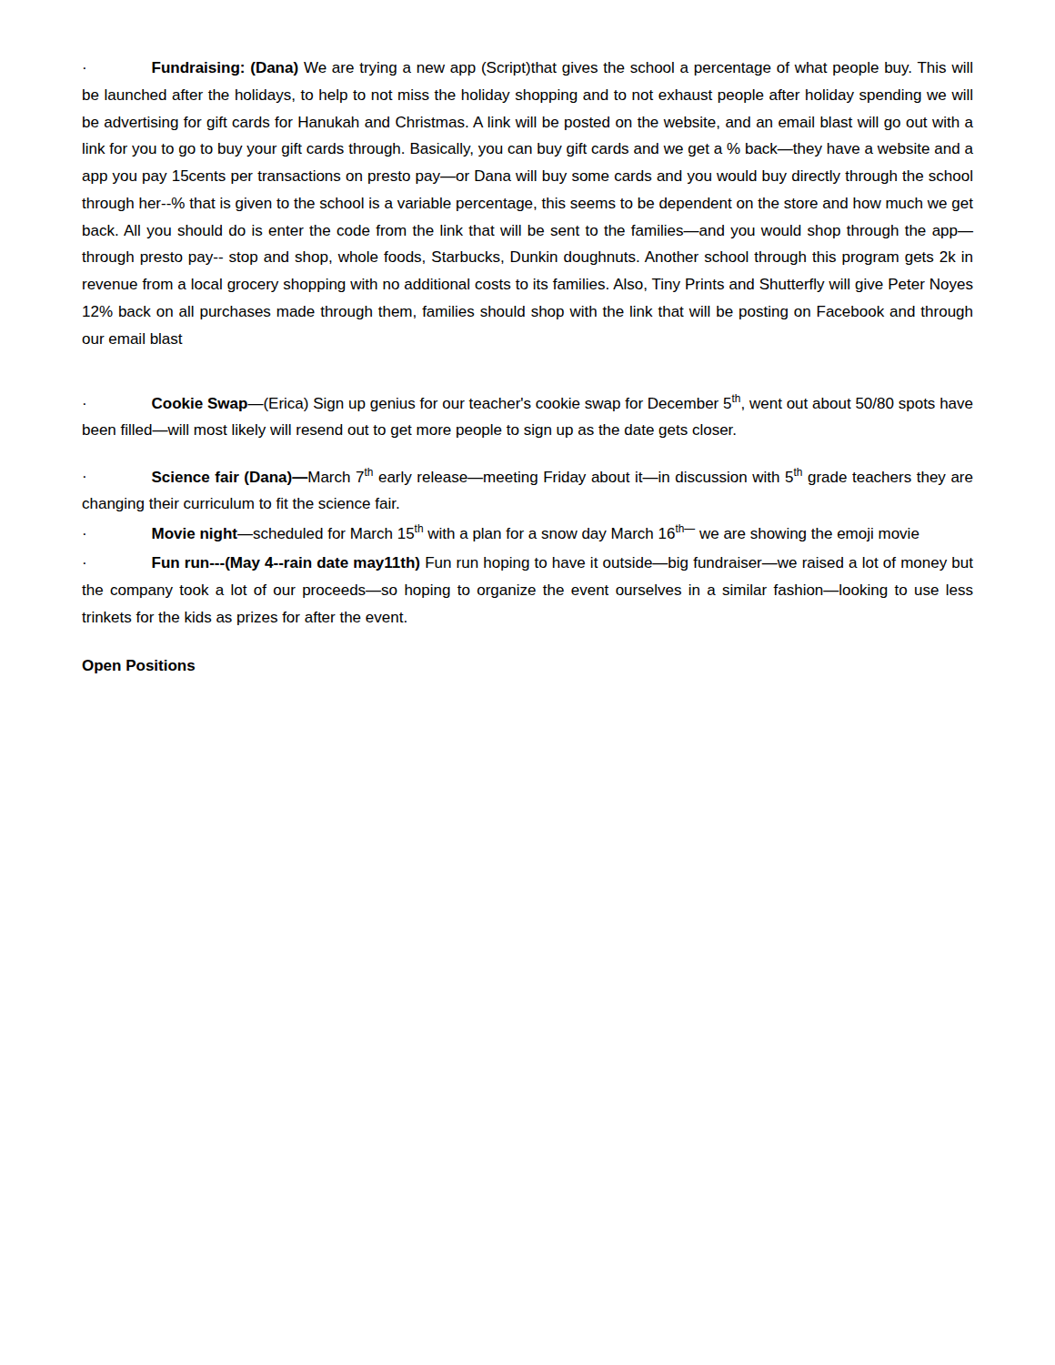·Fundraising: (Dana) We are trying a new app (Script)that gives the school a percentage of what people buy. This will be launched after the holidays, to help to not miss the holiday shopping and to not exhaust people after holiday spending we will be advertising for gift cards for Hanukah and Christmas. A link will be posted on the website, and an email blast will go out with a link for you to go to buy your gift cards through. Basically, you can buy gift cards and we get a % back—they have a website and a app you pay 15cents per transactions on presto pay—or Dana will buy some cards and you would buy directly through the school through her--% that is given to the school is a variable percentage, this seems to be dependent on the store and how much we get back. All you should do is enter the code from the link that will be sent to the families—and you would shop through the app—through presto pay-- stop and shop, whole foods, Starbucks, Dunkin doughnuts. Another school through this program gets 2k in revenue from a local grocery shopping with no additional costs to its families. Also, Tiny Prints and Shutterfly will give Peter Noyes 12% back on all purchases made through them, families should shop with the link that will be posting on Facebook and through our email blast
·Cookie Swap—(Erica) Sign up genius for our teacher's cookie swap for December 5th, went out about 50/80 spots have been filled—will most likely will resend out to get more people to sign up as the date gets closer.
·Science fair (Dana)—March 7th early release—meeting Friday about it—in discussion with 5th grade teachers they are changing their curriculum to fit the science fair.
·Movie night—scheduled for March 15th with a plan for a snow day March 16th— we are showing the emoji movie
·Fun run---(May 4--rain date may11th) Fun run hoping to have it outside—big fundraiser—we raised a lot of money but the company took a lot of our proceeds—so hoping to organize the event ourselves in a similar fashion—looking to use less trinkets for the kids as prizes for after the event.
Open Positions